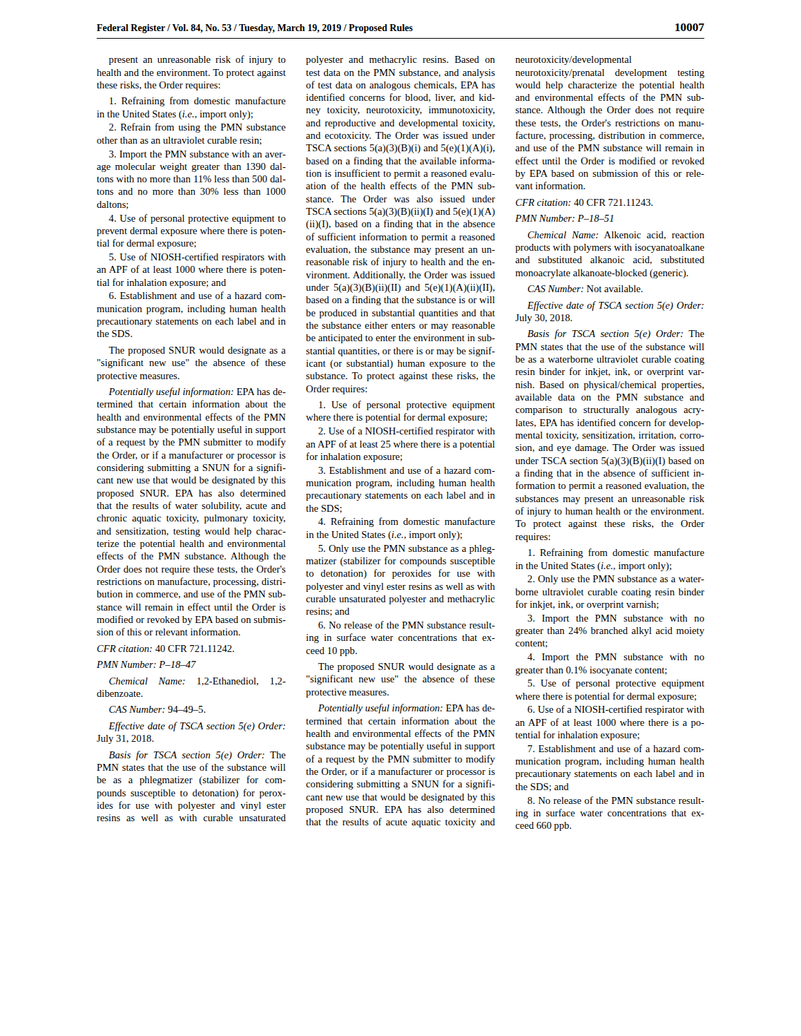Federal Register / Vol. 84, No. 53 / Tuesday, March 19, 2019 / Proposed Rules 10007
present an unreasonable risk of injury to health and the environment. To protect against these risks, the Order requires:
1. Refraining from domestic manufacture in the United States (i.e., import only);
2. Refrain from using the PMN substance other than as an ultraviolet curable resin;
3. Import the PMN substance with an average molecular weight greater than 1390 daltons with no more than 11% less than 500 daltons and no more than 30% less than 1000 daltons;
4. Use of personal protective equipment to prevent dermal exposure where there is potential for dermal exposure;
5. Use of NIOSH-certified respirators with an APF of at least 1000 where there is potential for inhalation exposure; and
6. Establishment and use of a hazard communication program, including human health precautionary statements on each label and in the SDS.
The proposed SNUR would designate as a "significant new use" the absence of these protective measures.
Potentially useful information: EPA has determined that certain information about the health and environmental effects of the PMN substance may be potentially useful in support of a request by the PMN submitter to modify the Order, or if a manufacturer or processor is considering submitting a SNUN for a significant new use that would be designated by this proposed SNUR. EPA has also determined that the results of water solubility, acute and chronic aquatic toxicity, pulmonary toxicity, and sensitization, testing would help characterize the potential health and environmental effects of the PMN substance. Although the Order does not require these tests, the Order's restrictions on manufacture, processing, distribution in commerce, and use of the PMN substance will remain in effect until the Order is modified or revoked by EPA based on submission of this or relevant information.
CFR citation: 40 CFR 721.11242.
PMN Number: P–18–47
Chemical Name: 1,2-Ethanediol, 1,2-dibenzoate.
CAS Number: 94–49–5.
Effective date of TSCA section 5(e) Order: July 31, 2018.
Basis for TSCA section 5(e) Order: The PMN states that the use of the substance will be as a phlegmatizer (stabilizer for compounds susceptible to detonation) for peroxides for use with polyester and vinyl ester resins as well as with curable unsaturated polyester and methacrylic resins. Based on test data on the PMN substance, and analysis of test data on analogous chemicals, EPA has identified concerns for blood, liver, and kidney toxicity, neurotoxicity, immunotoxicity, and reproductive and developmental toxicity, and ecotoxicity. The Order was issued under TSCA sections 5(a)(3)(B)(i) and 5(e)(1)(A)(i), based on a finding that the available information is insufficient to permit a reasoned evaluation of the health effects of the PMN substance. The Order was also issued under TSCA sections 5(a)(3)(B)(ii)(I) and 5(e)(1)(A)(ii)(I), based on a finding that in the absence of sufficient information to permit a reasoned evaluation, the substance may present an unreasonable risk of injury to health and the environment. Additionally, the Order was issued under 5(a)(3)(B)(ii)(II) and 5(e)(1)(A)(ii)(II), based on a finding that the substance is or will be produced in substantial quantities and that the substance either enters or may reasonable be anticipated to enter the environment in substantial quantities, or there is or may be significant (or substantial) human exposure to the substance. To protect against these risks, the Order requires:
1. Use of personal protective equipment where there is potential for dermal exposure;
2. Use of a NIOSH-certified respirator with an APF of at least 25 where there is a potential for inhalation exposure;
3. Establishment and use of a hazard communication program, including human health precautionary statements on each label and in the SDS;
4. Refraining from domestic manufacture in the United States (i.e., import only);
5. Only use the PMN substance as a phlegmatizer (stabilizer for compounds susceptible to detonation) for peroxides for use with polyester and vinyl ester resins as well as with curable unsaturated polyester and methacrylic resins; and
6. No release of the PMN substance resulting in surface water concentrations that exceed 10 ppb.
The proposed SNUR would designate as a "significant new use" the absence of these protective measures.
Potentially useful information: EPA has determined that certain information about the health and environmental effects of the PMN substance may be potentially useful in support of a request by the PMN submitter to modify the Order, or if a manufacturer or processor is considering submitting a SNUN for a significant new use that would be designated by this proposed SNUR. EPA has also determined that the results of acute aquatic toxicity and neurotoxicity/developmental neurotoxicity/prenatal development testing would help characterize the potential health and environmental effects of the PMN substance. Although the Order does not require these tests, the Order's restrictions on manufacture, processing, distribution in commerce, and use of the PMN substance will remain in effect until the Order is modified or revoked by EPA based on submission of this or relevant information.
CFR citation: 40 CFR 721.11243.
PMN Number: P–18–51
Chemical Name: Alkenoic acid, reaction products with polymers with isocyanatoalkane and substituted alkanoic acid, substituted monoacrylate alkanoate-blocked (generic).
CAS Number: Not available.
Effective date of TSCA section 5(e) Order: July 30, 2018.
Basis for TSCA section 5(e) Order: The PMN states that the use of the substance will be as a waterborne ultraviolet curable coating resin binder for inkjet, ink, or overprint varnish. Based on physical/chemical properties, available data on the PMN substance and comparison to structurally analogous acrylates, EPA has identified concern for developmental toxicity, sensitization, irritation, corrosion, and eye damage. The Order was issued under TSCA section 5(a)(3)(B)(ii)(I) based on a finding that in the absence of sufficient information to permit a reasoned evaluation, the substances may present an unreasonable risk of injury to human health or the environment. To protect against these risks, the Order requires:
1. Refraining from domestic manufacture in the United States (i.e., import only);
2. Only use the PMN substance as a waterborne ultraviolet curable coating resin binder for inkjet, ink, or overprint varnish;
3. Import the PMN substance with no greater than 24% branched alkyl acid moiety content;
4. Import the PMN substance with no greater than 0.1% isocyanate content;
5. Use of personal protective equipment where there is potential for dermal exposure;
6. Use of a NIOSH-certified respirator with an APF of at least 1000 where there is a potential for inhalation exposure;
7. Establishment and use of a hazard communication program, including human health precautionary statements on each label and in the SDS; and
8. No release of the PMN substance resulting in surface water concentrations that exceed 660 ppb.